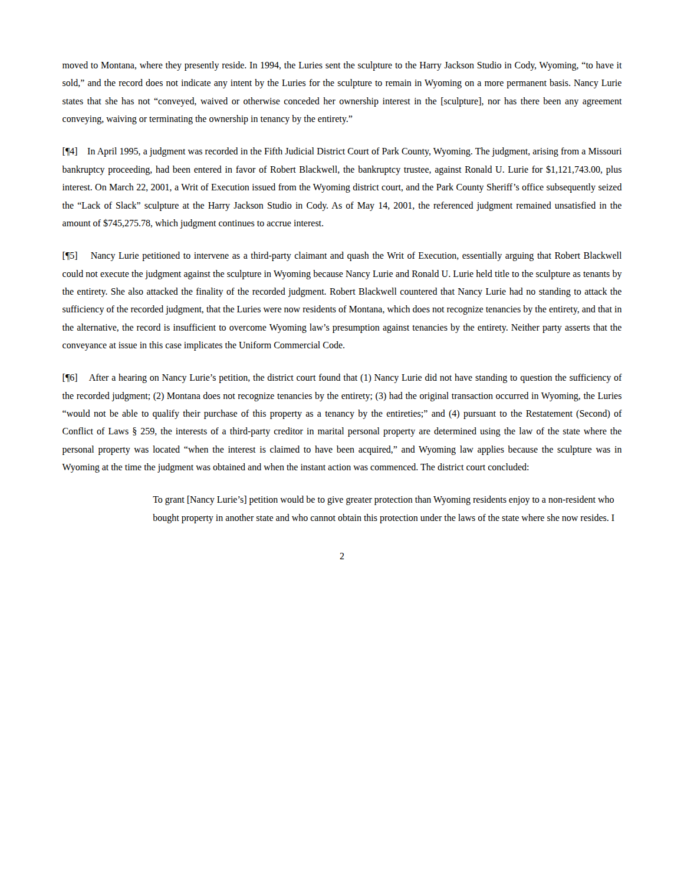moved to Montana, where they presently reside. In 1994, the Luries sent the sculpture to the Harry Jackson Studio in Cody, Wyoming, “to have it sold,” and the record does not indicate any intent by the Luries for the sculpture to remain in Wyoming on a more permanent basis. Nancy Lurie states that she has not “conveyed, waived or otherwise conceded her ownership interest in the [sculpture], nor has there been any agreement conveying, waiving or terminating the ownership in tenancy by the entirety.”
[¶4] In April 1995, a judgment was recorded in the Fifth Judicial District Court of Park County, Wyoming. The judgment, arising from a Missouri bankruptcy proceeding, had been entered in favor of Robert Blackwell, the bankruptcy trustee, against Ronald U. Lurie for $1,121,743.00, plus interest. On March 22, 2001, a Writ of Execution issued from the Wyoming district court, and the Park County Sheriff’s office subsequently seized the “Lack of Slack” sculpture at the Harry Jackson Studio in Cody. As of May 14, 2001, the referenced judgment remained unsatisfied in the amount of $745,275.78, which judgment continues to accrue interest.
[¶5] Nancy Lurie petitioned to intervene as a third-party claimant and quash the Writ of Execution, essentially arguing that Robert Blackwell could not execute the judgment against the sculpture in Wyoming because Nancy Lurie and Ronald U. Lurie held title to the sculpture as tenants by the entirety. She also attacked the finality of the recorded judgment. Robert Blackwell countered that Nancy Lurie had no standing to attack the sufficiency of the recorded judgment, that the Luries were now residents of Montana, which does not recognize tenancies by the entirety, and that in the alternative, the record is insufficient to overcome Wyoming law’s presumption against tenancies by the entirety. Neither party asserts that the conveyance at issue in this case implicates the Uniform Commercial Code.
[¶6] After a hearing on Nancy Lurie’s petition, the district court found that (1) Nancy Lurie did not have standing to question the sufficiency of the recorded judgment; (2) Montana does not recognize tenancies by the entirety; (3) had the original transaction occurred in Wyoming, the Luries “would not be able to qualify their purchase of this property as a tenancy by the entireties;” and (4) pursuant to the Restatement (Second) of Conflict of Laws § 259, the interests of a third-party creditor in marital personal property are determined using the law of the state where the personal property was located “when the interest is claimed to have been acquired,” and Wyoming law applies because the sculpture was in Wyoming at the time the judgment was obtained and when the instant action was commenced. The district court concluded:
To grant [Nancy Lurie’s] petition would be to give greater protection than Wyoming residents enjoy to a non-resident who bought property in another state and who cannot obtain this protection under the laws of the state where she now resides. I
2